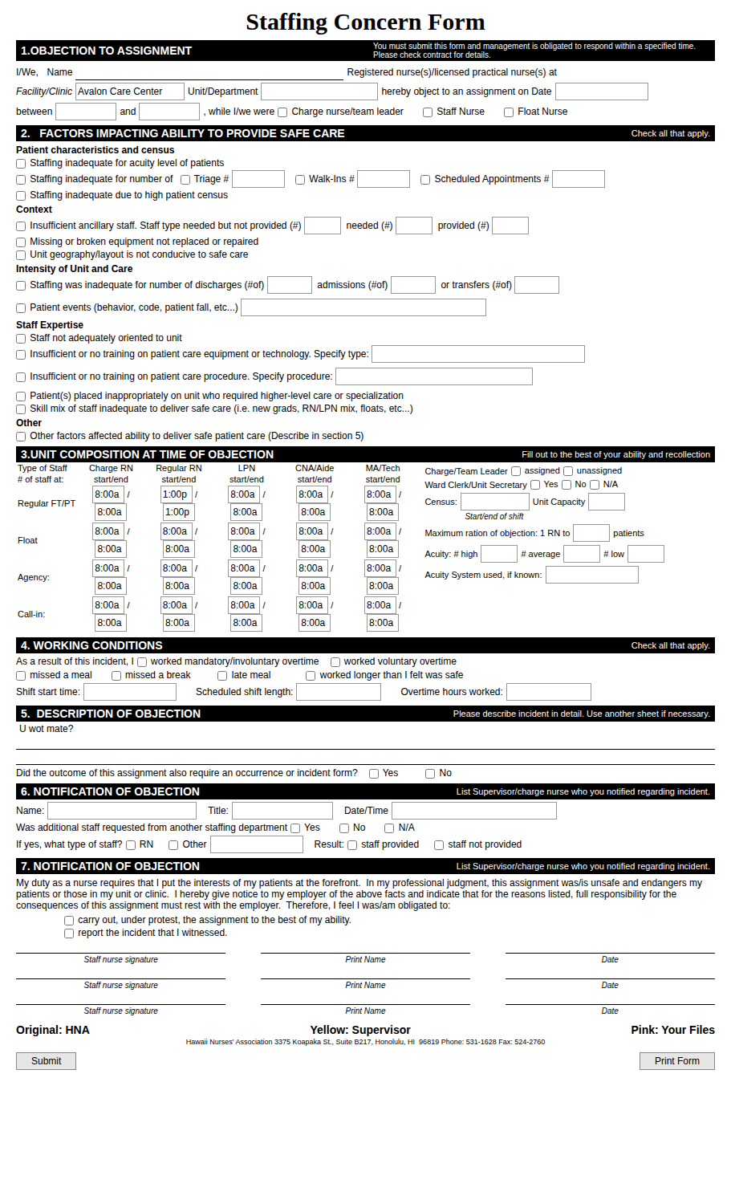Staffing Concern Form
1.OBJECTION TO ASSIGNMENT You must submit this form and management is obligated to respond within a specified time. Please check contract for details.
I/We, Name Registered nurse(s)/licensed practical nurse(s) at
Facility/Clinic Unit/Department hereby object to an assignment on Date
between and , while I/we were Charge nurse/team leader Staff Nurse Float Nurse
2. FACTORS IMPACTING ABILITY TO PROVIDE SAFE CARE Check all that apply.
Patient characteristics and census
Staffing inadequate for acuity level of patients
Staffing inadequate for number of Triage # Walk-Ins # Scheduled Appointments #
Staffing inadequate due to high patient census
Context
Insufficient ancillary staff. Staff type needed but not provided (#) needed (#) provided (#)
Missing or broken equipment not replaced or repaired
Unit geography/layout is not conducive to safe care
Intensity of Unit and Care
Staffing was inadequate for number of discharges (#of) admissions (#of) or transfers (#of)
Patient events (behavior, code, patient fall, etc...)
Staff Expertise
Staff not adequately oriented to unit
Insufficient or no training on patient care equipment or technology. Specify type:
Insufficient or no training on patient care procedure. Specify procedure:
Patient(s) placed inappropriately on unit who required higher-level care or specialization
Skill mix of staff inadequate to deliver safe care (i.e. new grads, RN/LPN mix, floats, etc...)
Other
Other factors affected ability to deliver safe patient care (Describe in section 5)
3.UNIT COMPOSITION AT TIME OF OBJECTION Fill out to the best of your ability and recollection
| Type of Staff | Charge RN | Regular RN | LPN | CNA/Aide | MA/Tech |
| # of staff at: | start/end | start/end | start/end | start/end | start/end |
| Regular FT/PT | / | / | / | / | / |
| Float | / | / | / | / | / |
| Agency: | / | / | / | / | / |
| Call-in: | / | / | / | / | / |
Charge/Team Leader assigned unassigned
Ward Clerk/Unit Secretary Yes No N/A
Census: Unit Capacity
Start/end of shift
Maximum ration of objection: 1 RN to patients
Acuity: # high # average # low
Acuity System used, if known:
4. WORKING CONDITIONS Check all that apply.
As a result of this incident, I worked mandatory/involuntary overtime worked voluntary overtime
missed a meal missed a break late meal worked longer than I felt was safe
Shift start time: Scheduled shift length: Overtime hours worked:
5. DESCRIPTION OF OBJECTION Please describe incident in detail. Use another sheet if necessary.
U wot mate?
Did the outcome of this assignment also require an occurrence or incident form? Yes No
6. NOTIFICATION OF OBJECTION List Supervisor/charge nurse who you notified regarding incident.
Name: Title: Date/Time
Was additional staff requested from another staffing department Yes No N/A
If yes, what type of staff? RN Other Result: staff provided staff not provided
7. NOTIFICATION OF OBJECTION List Supervisor/charge nurse who you notified regarding incident.
My duty as a nurse requires that I put the interests of my patients at the forefront. In my professional judgment, this assignment was/is unsafe and endangers my patients or those in my unit or clinic. I hereby give notice to my employer of the above facts and indicate that for the reasons listed, full responsibility for the consequences of this assignment must rest with the employer. Therefore, I feel I was/am obligated to:
carry out, under protest, the assignment to the best of my ability.
report the incident that I witnessed.
Staff nurse signature
Print Name
Date
Staff nurse signature
Print Name
Date
Staff nurse signature
Print Name
Date
Original: HNA Yellow: Supervisor Pink: Your Files
Hawaii Nurses' Association 3375 Koapaka St., Suite B217, Honolulu, HI 96819 Phone: 531-1628 Fax: 524-2760
Submit Print Form